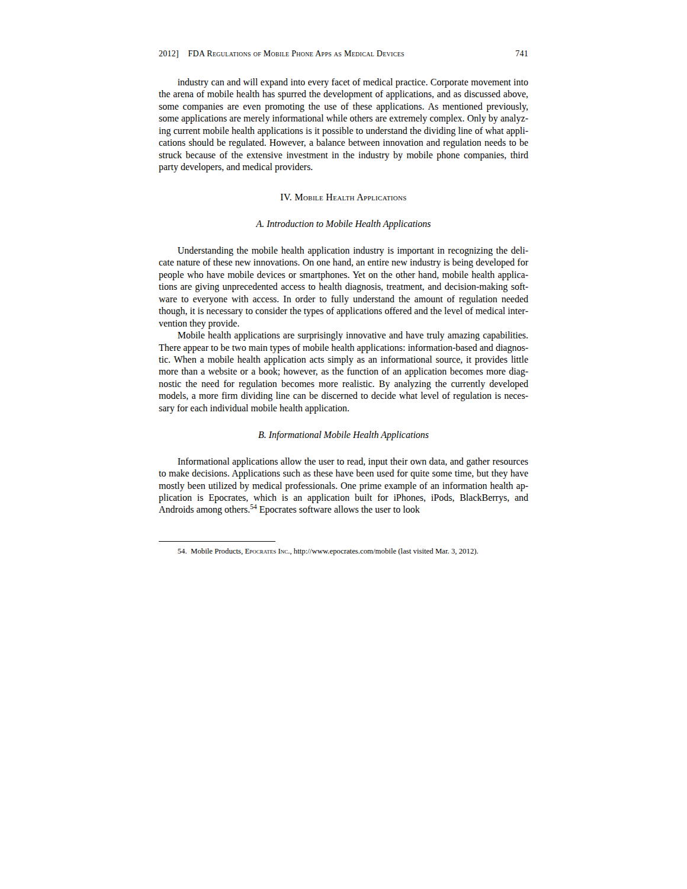2012] FDA Regulations of Mobile Phone Apps as Medical Devices 741
industry can and will expand into every facet of medical practice. Corporate movement into the arena of mobile health has spurred the development of applications, and as discussed above, some companies are even promoting the use of these applications. As mentioned previously, some applications are merely informational while others are extremely complex. Only by analyzing current mobile health applications is it possible to understand the dividing line of what applications should be regulated. However, a balance between innovation and regulation needs to be struck because of the extensive investment in the industry by mobile phone companies, third party developers, and medical providers.
IV. Mobile Health Applications
A. Introduction to Mobile Health Applications
Understanding the mobile health application industry is important in recognizing the delicate nature of these new innovations. On one hand, an entire new industry is being developed for people who have mobile devices or smartphones. Yet on the other hand, mobile health applications are giving unprecedented access to health diagnosis, treatment, and decision-making software to everyone with access. In order to fully understand the amount of regulation needed though, it is necessary to consider the types of applications offered and the level of medical intervention they provide.
Mobile health applications are surprisingly innovative and have truly amazing capabilities. There appear to be two main types of mobile health applications: information-based and diagnostic. When a mobile health application acts simply as an informational source, it provides little more than a website or a book; however, as the function of an application becomes more diagnostic the need for regulation becomes more realistic. By analyzing the currently developed models, a more firm dividing line can be discerned to decide what level of regulation is necessary for each individual mobile health application.
B. Informational Mobile Health Applications
Informational applications allow the user to read, input their own data, and gather resources to make decisions. Applications such as these have been used for quite some time, but they have mostly been utilized by medical professionals. One prime example of an information health application is Epocrates, which is an application built for iPhones, iPods, BlackBerrys, and Androids among others.54 Epocrates software allows the user to look
54. Mobile Products, Epocrates Inc., http://www.epocrates.com/mobile (last visited Mar. 3, 2012).